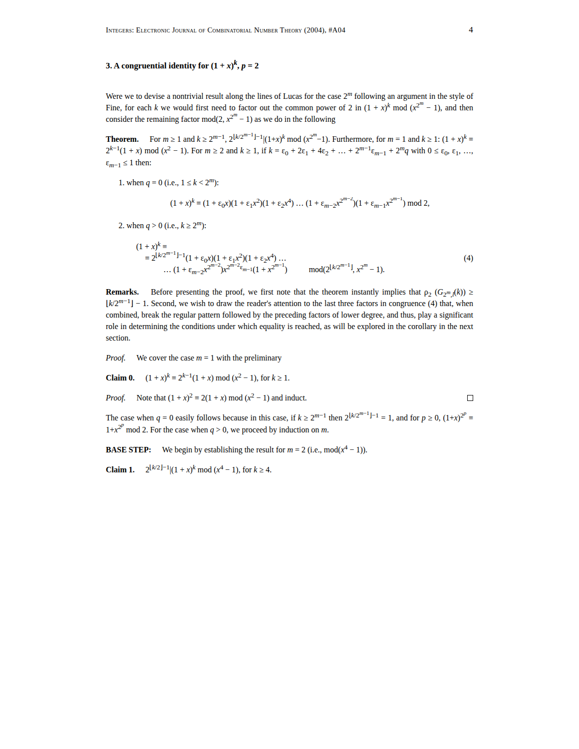Integers: Electronic Journal of Combinatorial Number Theory (2004), #A04 4
3. A congruential identity for (1 + x)k, p = 2
Were we to devise a nontrivial result along the lines of Lucas for the case 2m following an argument in the style of Fine, for each k we would first need to factor out the common power of 2 in (1 + x)k mod (x2m − 1), and then consider the remaining factor mod(2, x2m − 1) as we do in the following
Theorem. For m ≥ 1 and k ≥ 2m−1, 2⌊k/2m−1⌋−1|(1+x)k mod (x2m−1). Furthermore, for m = 1 and k ≥ 1: (1 + x)k ≡ 2k−1(1 + x) mod (x2 − 1). For m ≥ 2 and k ≥ 1, if k = ε0 + 2ε1 + 4ε2 + … + 2m−1εm−1 + 2mq with 0 ≤ ε0, ε1, …, εm−1 ≤ 1 then:
when q = 0 (i.e., 1 ≤ k < 2m):
(1 + x)k ≡ (1 + ε0x)(1 + ε1x2)(1 + ε2x4) … (1 + εm−2x2m−2)(1 + εm−1x2m−1) mod 2,
when q > 0 (i.e., k ≥ 2m):
(1 + x)k ≡
≡ 2⌊k/2m−1⌋−1(1 + ε0x)(1 + ε1x2)(1 + ε2x4) …
… (1 + εm−2x2m−2)x2m−2εm−1(1 + x2m−1) mod(2⌊k/2m−1⌋, x2m − 1).
(4)
Remarks. Before presenting the proof, we first note that the theorem instantly implies that ρ2 (G2m,l(k)) ≥ ⌊k/2m−1⌋ − 1. Second, we wish to draw the reader's attention to the last three factors in congruence (4) that, when combined, break the regular pattern followed by the preceding factors of lower degree, and thus, play a significant role in determining the conditions under which equality is reached, as will be explored in the corollary in the next section.
Proof. We cover the case m = 1 with the preliminary
Claim 0. (1 + x)k ≡ 2k−1(1 + x) mod (x2 − 1), for k ≥ 1.
Proof. Note that (1 + x)2 ≡ 2(1 + x) mod (x2 − 1) and induct.
The case when q = 0 easily follows because in this case, if k ≥ 2m−1 then 2⌊k/2m−1⌋−1 = 1, and for p ≥ 0, (1+x)2p ≡ 1+x2p mod 2. For the case when q > 0, we proceed by induction on m.
BASE STEP: We begin by establishing the result for m = 2 (i.e., mod(x4 − 1)).
Claim 1. 2⌊k/2⌋−1|(1 + x)k mod (x4 − 1), for k ≥ 4.